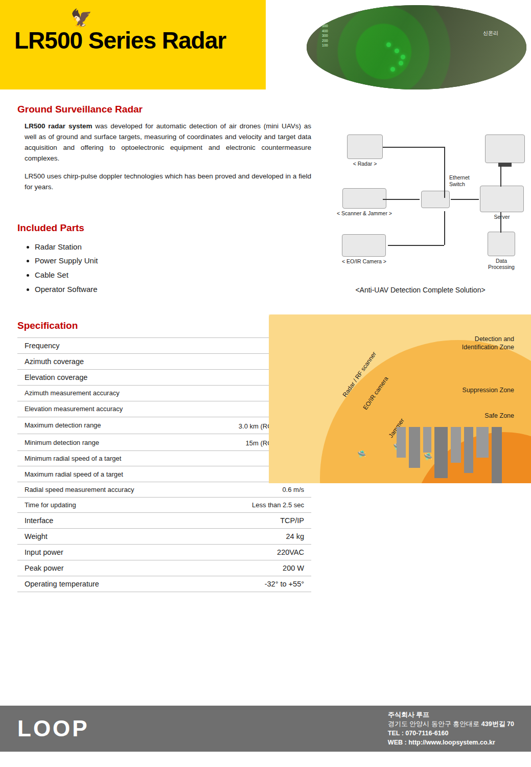🦅
LR500 Series Radar
800 700 600 500 400 300 200 100
신온리
Ground Surveillance Radar
LR500 radar system was developed for automatic detection of air drones (mini UAVs) as well as of ground and surface targets, measuring of coordinates and velocity and target data acquisition and offering to optoelectronic equipment and electronic countermeasure complexes.
LR500 uses chirp-pulse doppler technologies which has been proved and developed in a field for years.
Included Parts
Radar Station
Power Supply Unit
Cable Set
Operator Software
Specification
| Frequency | X-BAND |
| Azimuth coverage | 360° |
| Elevation coverage | 50° |
| Azimuth measurement accuracy | 2° |
| Elevation measurement accuracy | 5° |
| Maximum detection range | 3.0 km (RCS: 0.01m 2 ) |
| Minimum detection range | 15m (RCS: 0.01m 2 ) |
| Minimum radial speed of a target | 0.8 m/s |
| Maximum radial speed of a target | 40 m/s |
| Radial speed measurement accuracy | 0.6 m/s |
| Time for updating | Less than 2.5 sec |
| Interface | TCP/IP |
| Weight | 24 kg |
| Input power | 220VAC |
| Peak power | 200 W |
| Operating temperature | -32° to +55° |
< Radar >
< Scanner & Jammer >
< EO/IR Camera >
Ethernet
Switch
Server
Data Processing
<Anti-UAV Detection Complete Solution>
Detection and
Identification Zone
Suppression Zone
Safe Zone
Radar / RF scanner
EO/IR camera
Jammer
🛸
🛸
🛸
🛸
LOOP
주식회사 루프
경기도 안양시 동안구 흥안대로 439번길 70
TEL : 070-7116-6160
WEB : http://www.loopsystem.co.kr